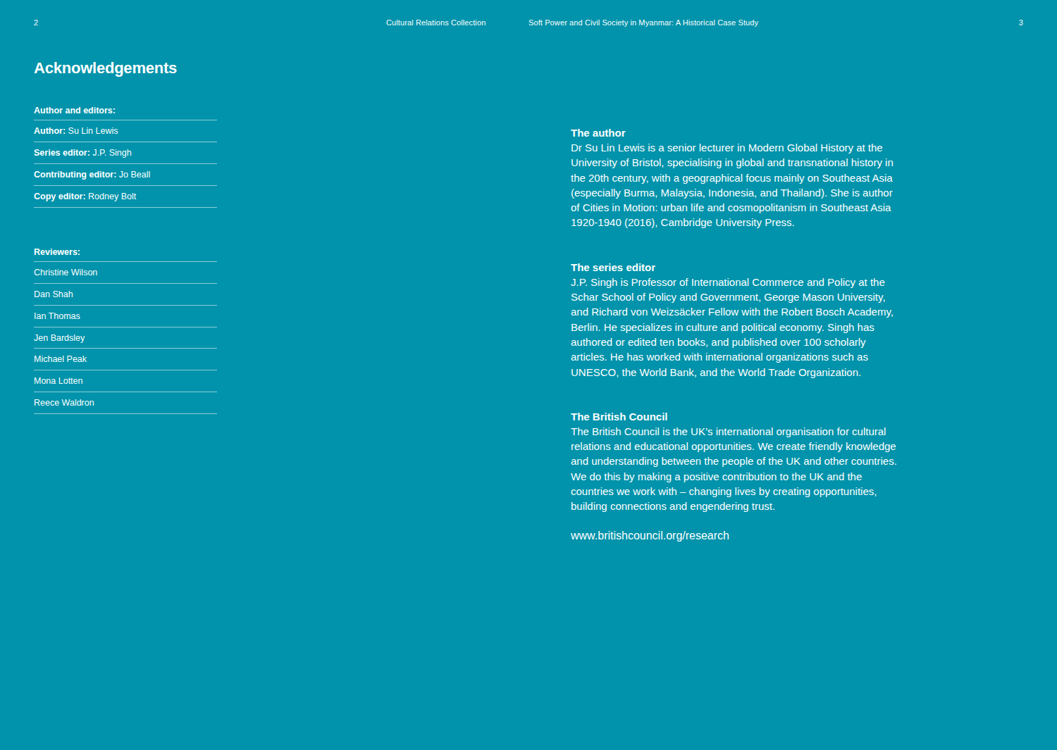2 Cultural Relations Collection
Soft Power and Civil Society in Myanmar: A Historical Case Study 3
Acknowledgements
Author and editors:
Author: Su Lin Lewis
Series editor: J.P. Singh
Contributing editor: Jo Beall
Copy editor: Rodney Bolt
Reviewers:
Christine Wilson
Dan Shah
Ian Thomas
Jen Bardsley
Michael Peak
Mona Lotten
Reece Waldron
The author
Dr Su Lin Lewis is a senior lecturer in Modern Global History at the University of Bristol, specialising in global and transnational history in the 20th century, with a geographical focus mainly on Southeast Asia (especially Burma, Malaysia, Indonesia, and Thailand). She is author of Cities in Motion: urban life and cosmopolitanism in Southeast Asia 1920-1940 (2016), Cambridge University Press.
The series editor
J.P. Singh is Professor of International Commerce and Policy at the Schar School of Policy and Government, George Mason University, and Richard von Weizsäcker Fellow with the Robert Bosch Academy, Berlin. He specializes in culture and political economy. Singh has authored or edited ten books, and published over 100 scholarly articles. He has worked with international organizations such as UNESCO, the World Bank, and the World Trade Organization.
The British Council
The British Council is the UK’s international organisation for cultural relations and educational opportunities. We create friendly knowledge and understanding between the people of the UK and other countries. We do this by making a positive contribution to the UK and the countries we work with – changing lives by creating opportunities, building connections and engendering trust.
www.britishcouncil.org/research